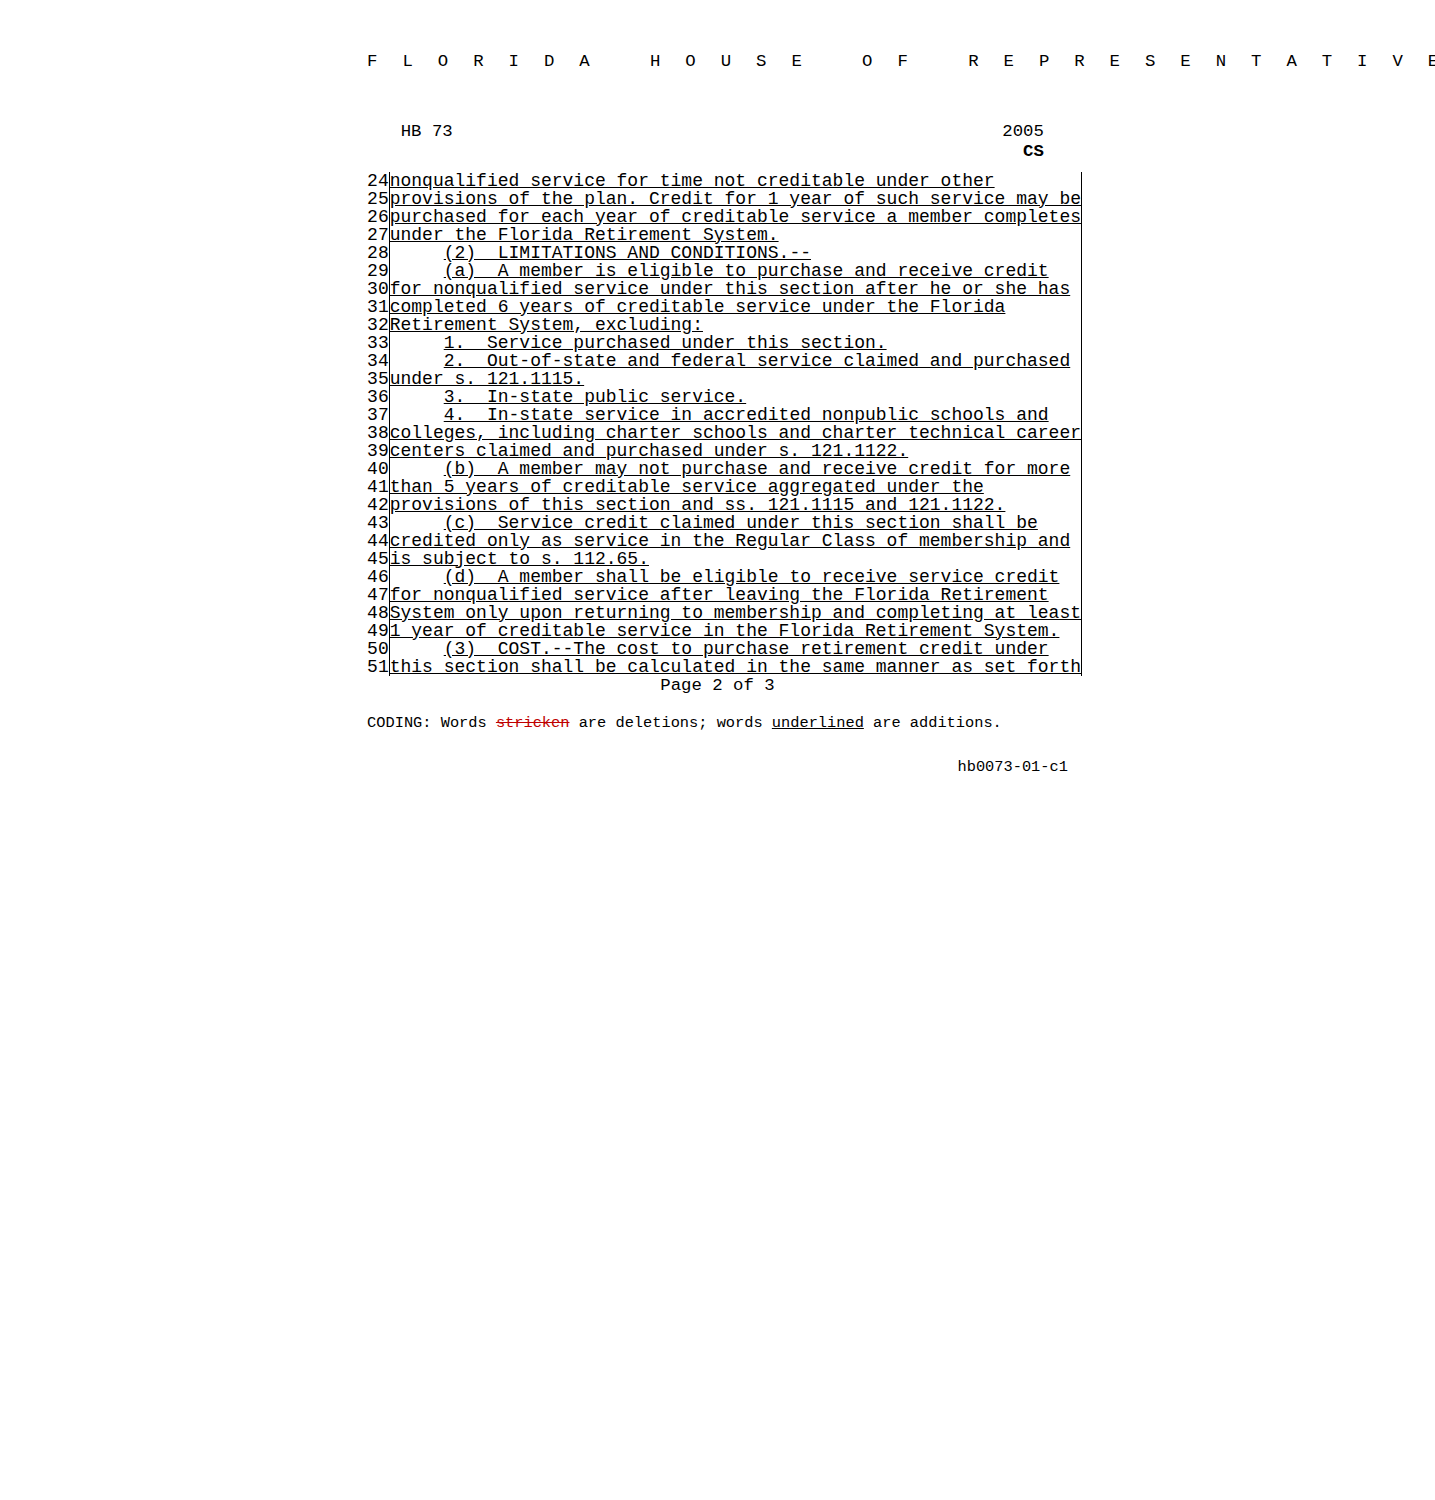F L O R I D A H O U S E O F R E P R E S E N T A T I V E S
HB 73 2005 CS
| 24 | nonqualified service for time not creditable under other |
| 25 | provisions of the plan. Credit for 1 year of such service may be |
| 26 | purchased for each year of creditable service a member completes |
| 27 | under the Florida Retirement System. |
| 28 | (2) LIMITATIONS AND CONDITIONS.-- |
| 29 | (a) A member is eligible to purchase and receive credit |
| 30 | for nonqualified service under this section after he or she has |
| 31 | completed 6 years of creditable service under the Florida |
| 32 | Retirement System, excluding: |
| 33 | 1. Service purchased under this section. |
| 34 | 2. Out-of-state and federal service claimed and purchased |
| 35 | under s. 121.1115. |
| 36 | 3. In-state public service. |
| 37 | 4. In-state service in accredited nonpublic schools and |
| 38 | colleges, including charter schools and charter technical career |
| 39 | centers claimed and purchased under s. 121.1122. |
| 40 | (b) A member may not purchase and receive credit for more |
| 41 | than 5 years of creditable service aggregated under the |
| 42 | provisions of this section and ss. 121.1115 and 121.1122. |
| 43 | (c) Service credit claimed under this section shall be |
| 44 | credited only as service in the Regular Class of membership and |
| 45 | is subject to s. 112.65. |
| 46 | (d) A member shall be eligible to receive service credit |
| 47 | for nonqualified service after leaving the Florida Retirement |
| 48 | System only upon returning to membership and completing at least |
| 49 | 1 year of creditable service in the Florida Retirement System. |
| 50 | (3) COST.--The cost to purchase retirement credit under |
| 51 | this section shall be calculated in the same manner as set forth |
Page 2 of 3
CODING: Words stricken are deletions; words underlined are additions.
hb0073-01-c1